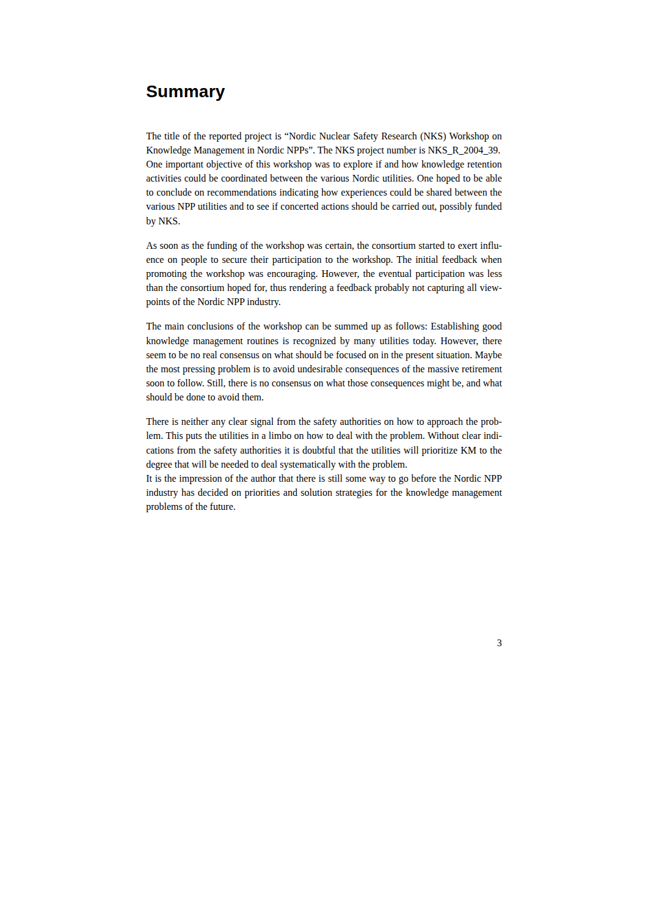Summary
The title of the reported project is “Nordic Nuclear Safety Research (NKS) Workshop on Knowledge Management in Nordic NPPs”. The NKS project number is NKS_R_2004_39.
One important objective of this workshop was to explore if and how knowledge retention activities could be coordinated between the various Nordic utilities. One hoped to be able to conclude on recommendations indicating how experiences could be shared between the various NPP utilities and to see if concerted actions should be carried out, possibly funded by NKS.
As soon as the funding of the workshop was certain, the consortium started to exert influence on people to secure their participation to the workshop. The initial feedback when promoting the workshop was encouraging. However, the eventual participation was less than the consortium hoped for, thus rendering a feedback probably not capturing all viewpoints of the Nordic NPP industry.
The main conclusions of the workshop can be summed up as follows: Establishing good knowledge management routines is recognized by many utilities today. However, there seem to be no real consensus on what should be focused on in the present situation. Maybe the most pressing problem is to avoid undesirable consequences of the massive retirement soon to follow. Still, there is no consensus on what those consequences might be, and what should be done to avoid them.
There is neither any clear signal from the safety authorities on how to approach the problem. This puts the utilities in a limbo on how to deal with the problem. Without clear indications from the safety authorities it is doubtful that the utilities will prioritize KM to the degree that will be needed to deal systematically with the problem.
It is the impression of the author that there is still some way to go before the Nordic NPP industry has decided on priorities and solution strategies for the knowledge management problems of the future.
3